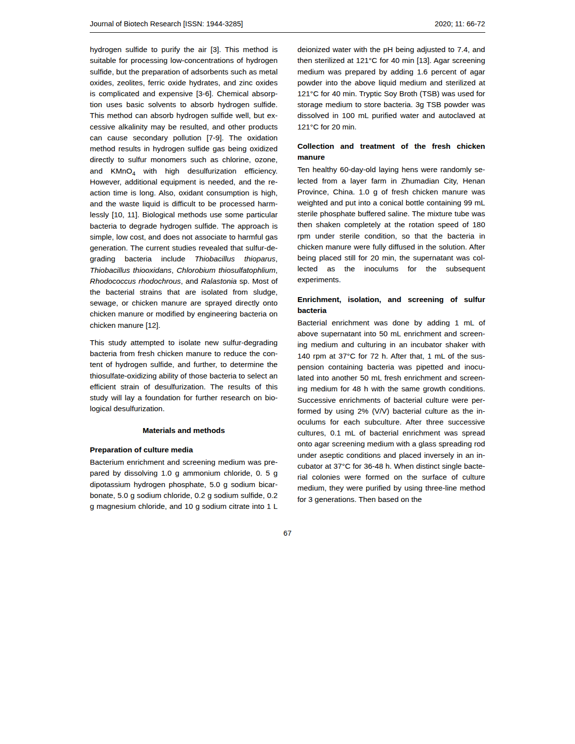Journal of Biotech Research [ISSN: 1944-3285] 2020; 11: 66-72
hydrogen sulfide to purify the air [3]. This method is suitable for processing low-concentrations of hydrogen sulfide, but the preparation of adsorbents such as metal oxides, zeolites, ferric oxide hydrates, and zinc oxides is complicated and expensive [3-6]. Chemical absorption uses basic solvents to absorb hydrogen sulfide. This method can absorb hydrogen sulfide well, but excessive alkalinity may be resulted, and other products can cause secondary pollution [7-9]. The oxidation method results in hydrogen sulfide gas being oxidized directly to sulfur monomers such as chlorine, ozone, and KMnO4 with high desulfurization efficiency. However, additional equipment is needed, and the reaction time is long. Also, oxidant consumption is high, and the waste liquid is difficult to be processed harmlessly [10, 11]. Biological methods use some particular bacteria to degrade hydrogen sulfide. The approach is simple, low cost, and does not associate to harmful gas generation. The current studies revealed that sulfur-degrading bacteria include Thiobacillus thioparus, Thiobacillus thiooxidans, Chlorobium thiosulfatophlium, Rhodococcus rhodochrous, and Ralastonia sp. Most of the bacterial strains that are isolated from sludge, sewage, or chicken manure are sprayed directly onto chicken manure or modified by engineering bacteria on chicken manure [12].
This study attempted to isolate new sulfur-degrading bacteria from fresh chicken manure to reduce the content of hydrogen sulfide, and further, to determine the thiosulfate-oxidizing ability of those bacteria to select an efficient strain of desulfurization. The results of this study will lay a foundation for further research on biological desulfurization.
Materials and methods
Preparation of culture media
Bacterium enrichment and screening medium was prepared by dissolving 1.0 g ammonium chloride, 0. 5 g dipotassium hydrogen phosphate, 5.0 g sodium bicarbonate, 5.0 g sodium chloride, 0.2 g sodium sulfide, 0.2 g magnesium chloride, and 10 g sodium citrate into 1 L deionized water with the pH being adjusted to 7.4, and then sterilized at 121°C for 40 min [13]. Agar screening medium was prepared by adding 1.6 percent of agar powder into the above liquid medium and sterilized at 121°C for 40 min. Tryptic Soy Broth (TSB) was used for storage medium to store bacteria. 3g TSB powder was dissolved in 100 mL purified water and autoclaved at 121°C for 20 min.
Collection and treatment of the fresh chicken manure
Ten healthy 60-day-old laying hens were randomly selected from a layer farm in Zhumadian City, Henan Province, China. 1.0 g of fresh chicken manure was weighted and put into a conical bottle containing 99 mL sterile phosphate buffered saline. The mixture tube was then shaken completely at the rotation speed of 180 rpm under sterile condition, so that the bacteria in chicken manure were fully diffused in the solution. After being placed still for 20 min, the supernatant was collected as the inoculums for the subsequent experiments.
Enrichment, isolation, and screening of sulfur bacteria
Bacterial enrichment was done by adding 1 mL of above supernatant into 50 mL enrichment and screening medium and culturing in an incubator shaker with 140 rpm at 37°C for 72 h. After that, 1 mL of the suspension containing bacteria was pipetted and inoculated into another 50 mL fresh enrichment and screening medium for 48 h with the same growth conditions. Successive enrichments of bacterial culture were performed by using 2% (V/V) bacterial culture as the inoculums for each subculture. After three successive cultures, 0.1 mL of bacterial enrichment was spread onto agar screening medium with a glass spreading rod under aseptic conditions and placed inversely in an incubator at 37°C for 36-48 h. When distinct single bacterial colonies were formed on the surface of culture medium, they were purified by using three-line method for 3 generations. Then based on the
67